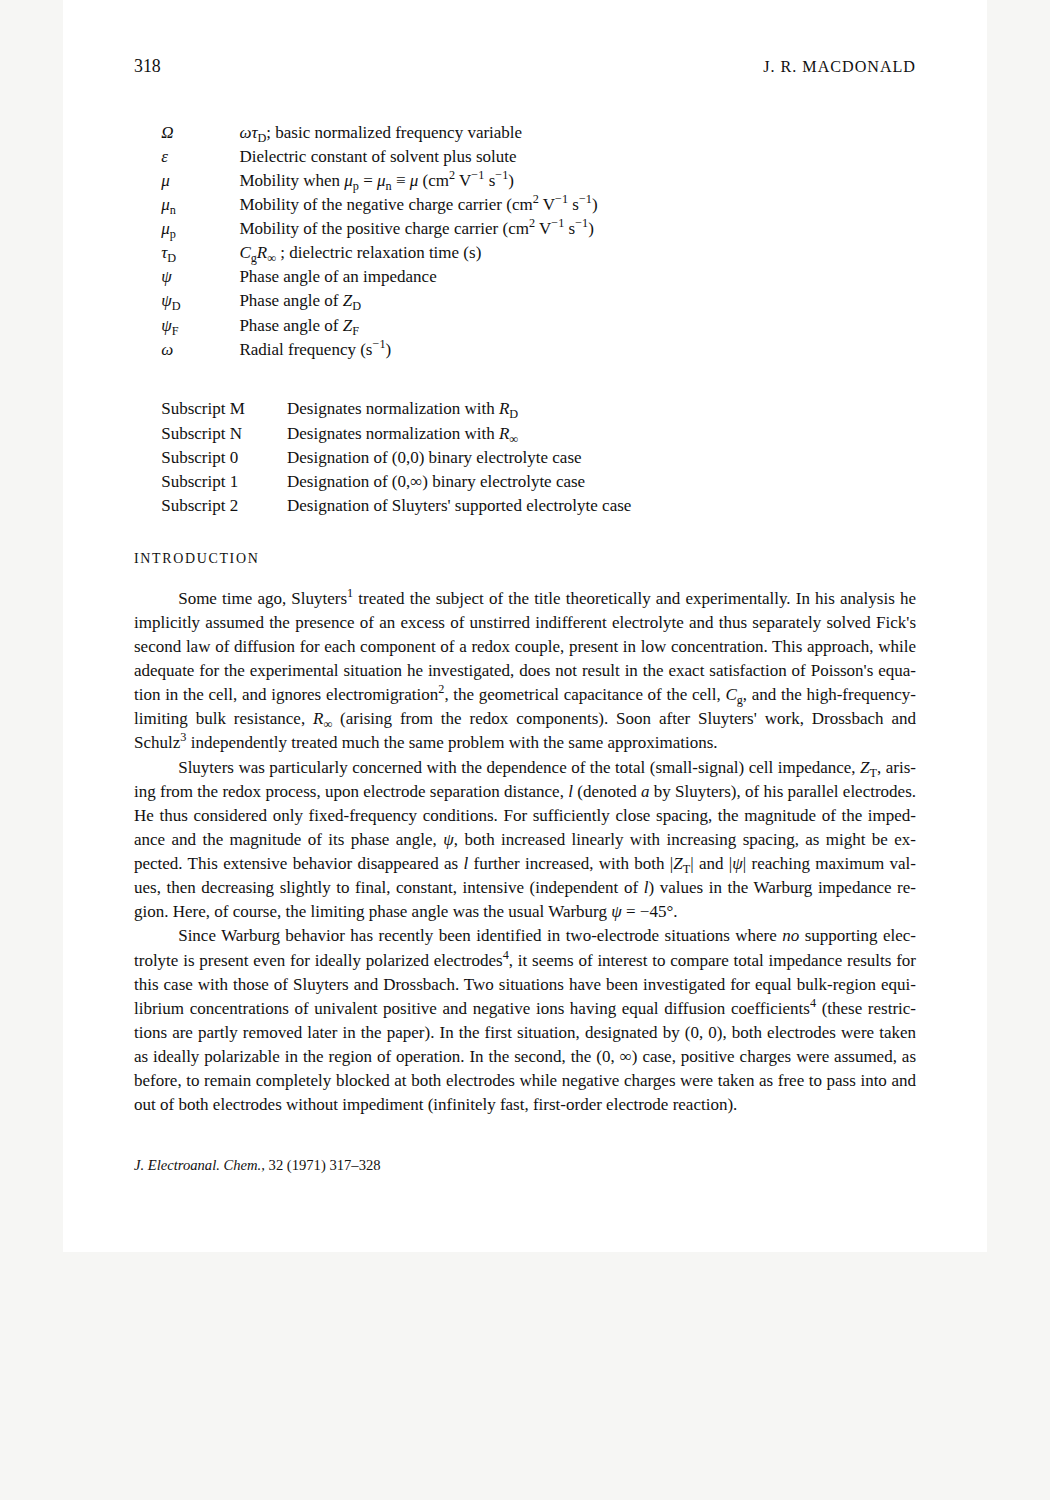318 J. R. MACDONALD
Ω
ωτD; basic normalized frequency variable
ε
Dielectric constant of solvent plus solute
μ
Mobility when μp = μn ≡ μ (cm2 V−1 s−1)
μn
Mobility of the negative charge carrier (cm2 V−1 s−1)
μp
Mobility of the positive charge carrier (cm2 V−1 s−1)
τD
CgR∞ ; dielectric relaxation time (s)
ψ
Phase angle of an impedance
ψD
Phase angle of ZD
ψF
Phase angle of ZF
ω
Radial frequency (s−1)
Subscript MDesignates normalization with RD
Subscript NDesignates normalization with R∞
Subscript 0 Designation of (0,0) binary electrolyte case
Subscript 1 Designation of (0,∞) binary electrolyte case
Subscript 2 Designation of Sluyters' supported electrolyte case
Introduction
Some time ago, Sluyters1 treated the subject of the title theoretically and experimentally. In his analysis he implicitly assumed the presence of an excess of unstirred indifferent electrolyte and thus separately solved Fick's second law of diffusion for each component of a redox couple, present in low concentration. This approach, while adequate for the experimental situation he investigated, does not result in the exact satisfaction of Poisson's equation in the cell, and ignores electromigration2, the geometrical capacitance of the cell, Cg, and the high-frequency-limiting bulk resistance, R∞ (arising from the redox components). Soon after Sluyters' work, Drossbach and Schulz3 independently treated much the same problem with the same approximations.
Sluyters was particularly concerned with the dependence of the total (small-signal) cell impedance, ZT, arising from the redox process, upon electrode separation distance, l (denoted a by Sluyters), of his parallel electrodes. He thus considered only fixed-frequency conditions. For sufficiently close spacing, the magnitude of the impedance and the magnitude of its phase angle, ψ, both increased linearly with increasing spacing, as might be expected. This extensive behavior disappeared as l further increased, with both |ZT| and |ψ| reaching maximum values, then decreasing slightly to final, constant, intensive (independent of l) values in the Warburg impedance region. Here, of course, the limiting phase angle was the usual Warburg ψ = −45°.
Since Warburg behavior has recently been identified in two-electrode situations where no supporting electrolyte is present even for ideally polarized electrodes4, it seems of interest to compare total impedance results for this case with those of Sluyters and Drossbach. Two situations have been investigated for equal bulk-region equilibrium concentrations of univalent positive and negative ions having equal diffusion coefficients4 (these restrictions are partly removed later in the paper). In the first situation, designated by (0, 0), both electrodes were taken as ideally polarizable in the region of operation. In the second, the (0, ∞) case, positive charges were assumed, as before, to remain completely blocked at both electrodes while negative charges were taken as free to pass into and out of both electrodes without impediment (infinitely fast, first-order electrode reaction).
J. Electroanal. Chem., 32 (1971) 317–328